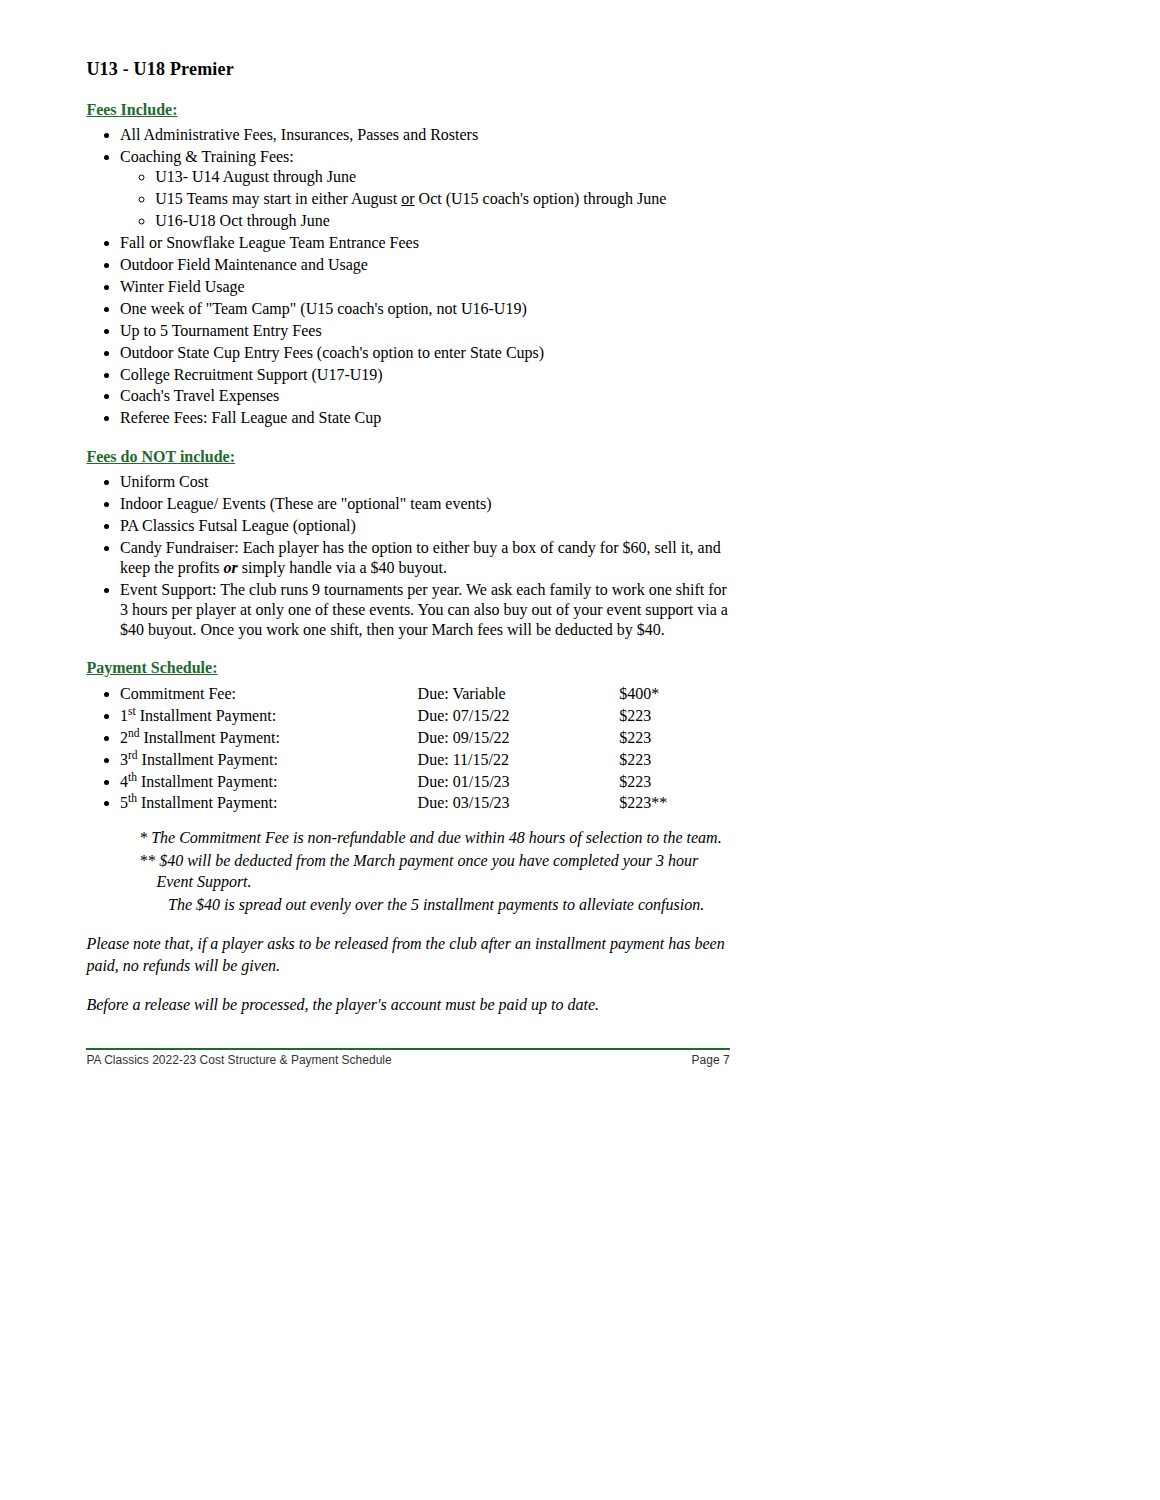U13 - U18 Premier
Fees Include:
All Administrative Fees, Insurances, Passes and Rosters
Coaching & Training Fees:
U13- U14 August through June
U15 Teams may start in either August or Oct (U15 coach's option) through June
U16-U18 Oct through June
Fall or Snowflake League Team Entrance Fees
Outdoor Field Maintenance and Usage
Winter Field Usage
One week of "Team Camp" (U15 coach's option, not U16-U19)
Up to 5 Tournament Entry Fees
Outdoor State Cup Entry Fees (coach's option to enter State Cups)
College Recruitment Support (U17-U19)
Coach's Travel Expenses
Referee Fees: Fall League and State Cup
Fees do NOT include:
Uniform Cost
Indoor League/ Events (These are "optional" team events)
PA Classics Futsal League (optional)
Candy Fundraiser: Each player has the option to either buy a box of candy for $60, sell it, and keep the profits or simply handle via a $40 buyout.
Event Support: The club runs 9 tournaments per year. We ask each family to work one shift for 3 hours per player at only one of these events. You can also buy out of your event support via a $40 buyout. Once you work one shift, then your March fees will be deducted by $40.
Payment Schedule:
Commitment Fee: Due: Variable$400*
1st Installment Payment: Due: 07/15/22$223
2nd Installment Payment: Due: 09/15/22$223
3rd Installment Payment: Due: 11/15/22$223
4th Installment Payment: Due: 01/15/23$223
5th Installment Payment: Due: 03/15/23$223**
* The Commitment Fee is non-refundable and due within 48 hours of selection to the team.
** $40 will be deducted from the March payment once you have completed your 3 hour Event Support.
The $40 is spread out evenly over the 5 installment payments to alleviate confusion.
Please note that, if a player asks to be released from the club after an installment payment has been paid, no refunds will be given.
Before a release will be processed, the player's account must be paid up to date.
PA Classics 2022-23 Cost Structure & Payment Schedule Page 7